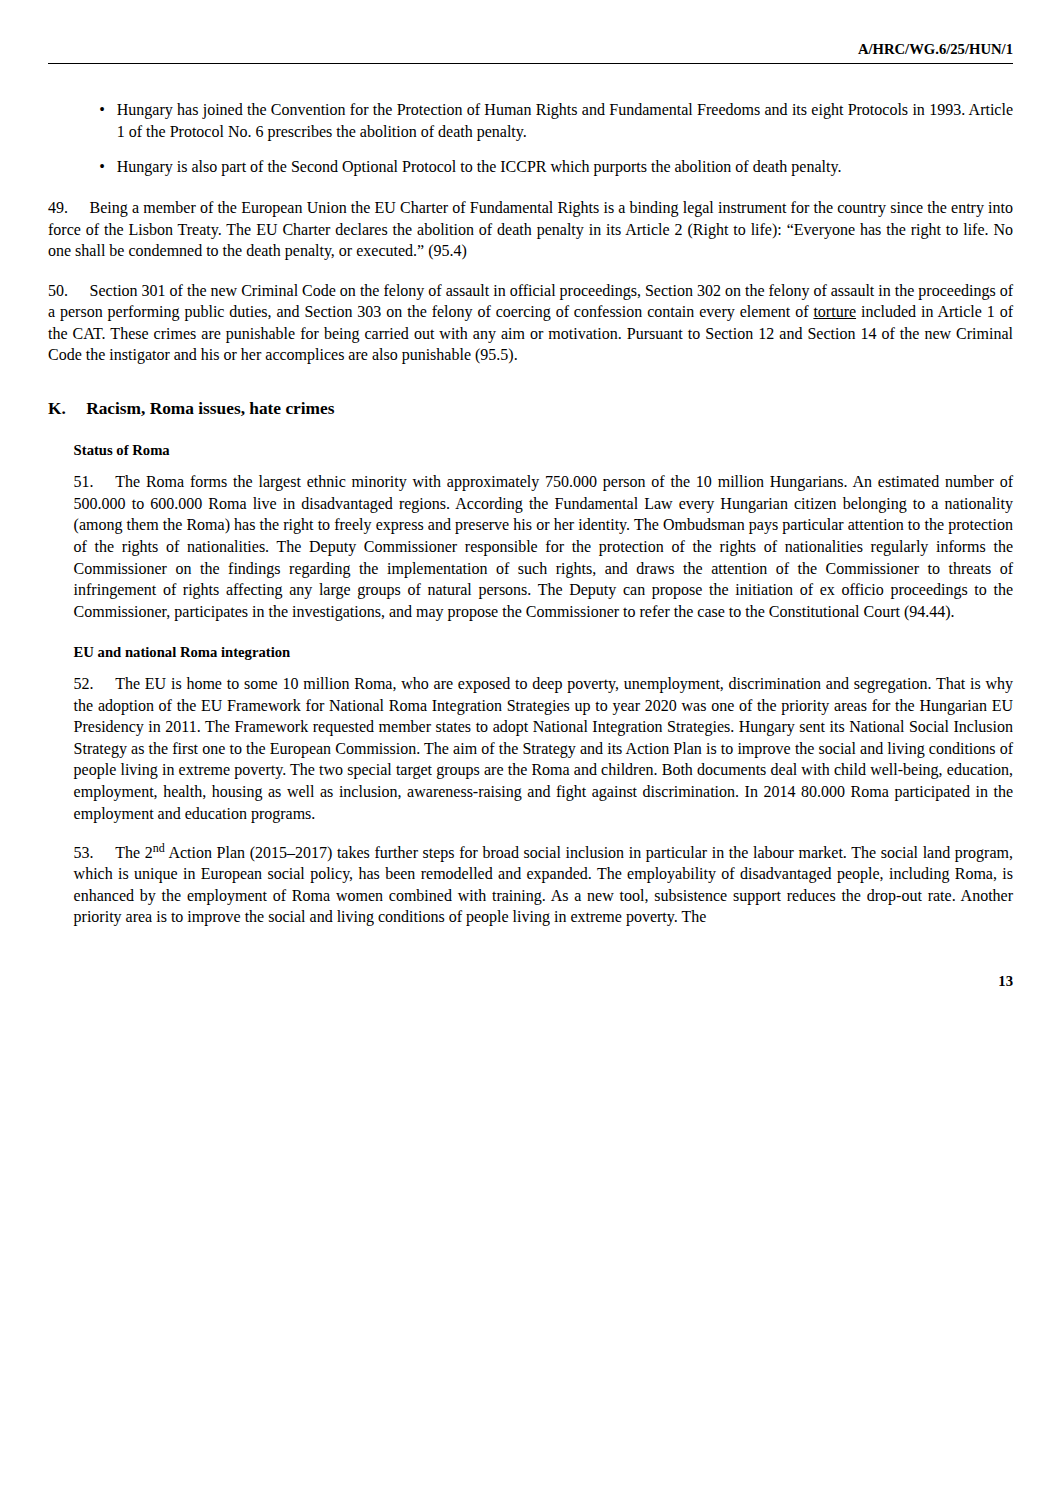A/HRC/WG.6/25/HUN/1
Hungary has joined the Convention for the Protection of Human Rights and Fundamental Freedoms and its eight Protocols in 1993. Article 1 of the Protocol No. 6 prescribes the abolition of death penalty.
Hungary is also part of the Second Optional Protocol to the ICCPR which purports the abolition of death penalty.
49. Being a member of the European Union the EU Charter of Fundamental Rights is a binding legal instrument for the country since the entry into force of the Lisbon Treaty. The EU Charter declares the abolition of death penalty in its Article 2 (Right to life): “Everyone has the right to life. No one shall be condemned to the death penalty, or executed.” (95.4)
50. Section 301 of the new Criminal Code on the felony of assault in official proceedings, Section 302 on the felony of assault in the proceedings of a person performing public duties, and Section 303 on the felony of coercing of confession contain every element of torture included in Article 1 of the CAT. These crimes are punishable for being carried out with any aim or motivation. Pursuant to Section 12 and Section 14 of the new Criminal Code the instigator and his or her accomplices are also punishable (95.5).
K. Racism, Roma issues, hate crimes
Status of Roma
51. The Roma forms the largest ethnic minority with approximately 750.000 person of the 10 million Hungarians. An estimated number of 500.000 to 600.000 Roma live in disadvantaged regions. According the Fundamental Law every Hungarian citizen belonging to a nationality (among them the Roma) has the right to freely express and preserve his or her identity. The Ombudsman pays particular attention to the protection of the rights of nationalities. The Deputy Commissioner responsible for the protection of the rights of nationalities regularly informs the Commissioner on the findings regarding the implementation of such rights, and draws the attention of the Commissioner to threats of infringement of rights affecting any large groups of natural persons. The Deputy can propose the initiation of ex officio proceedings to the Commissioner, participates in the investigations, and may propose the Commissioner to refer the case to the Constitutional Court (94.44).
EU and national Roma integration
52. The EU is home to some 10 million Roma, who are exposed to deep poverty, unemployment, discrimination and segregation. That is why the adoption of the EU Framework for National Roma Integration Strategies up to year 2020 was one of the priority areas for the Hungarian EU Presidency in 2011. The Framework requested member states to adopt National Integration Strategies. Hungary sent its National Social Inclusion Strategy as the first one to the European Commission. The aim of the Strategy and its Action Plan is to improve the social and living conditions of people living in extreme poverty. The two special target groups are the Roma and children. Both documents deal with child well-being, education, employment, health, housing as well as inclusion, awareness-raising and fight against discrimination. In 2014 80.000 Roma participated in the employment and education programs.
53. The 2nd Action Plan (2015–2017) takes further steps for broad social inclusion in particular in the labour market. The social land program, which is unique in European social policy, has been remodelled and expanded. The employability of disadvantaged people, including Roma, is enhanced by the employment of Roma women combined with training. As a new tool, subsistence support reduces the drop-out rate. Another priority area is to improve the social and living conditions of people living in extreme poverty. The
13